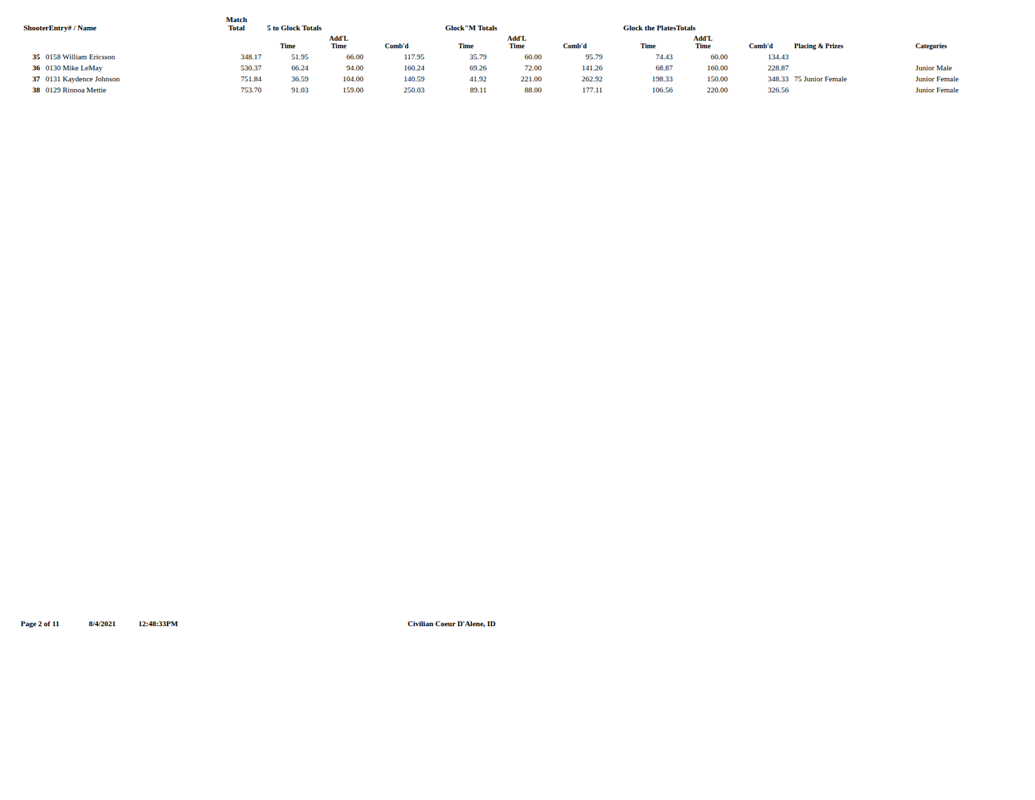| ShooterEntry# / Name | Match Total | 5 to Glock Totals | | Glock"M Totals | | Glock the PlatesTotals | | |
| --- | --- | --- | --- | --- | --- | --- | --- | --- |
| | | | Time | Add'L Time | Comb'd | | Time | Add'L Time | Comb'd | | Time | Add'L Time | Comb'd | Placing & Prizes | Categories |
| 35 | 0158 William Ericsson | 348.17 | 51.95 | 66.00 | 117.95 | | 35.79 | 60.00 | 95.79 | | 74.43 | 60.00 | 134.43 | | |
| 36 | 0130 Mike LeMay | 530.37 | 66.24 | 94.00 | 160.24 | | 69.26 | 72.00 | 141.26 | | 68.87 | 160.00 | 228.87 | | Junior Male |
| 37 | 0131 Kaydence Johnson | 751.84 | 36.59 | 104.00 | 140.59 | | 41.92 | 221.00 | 262.92 | | 198.33 | 150.00 | 348.33 | 75 Junior Female | Junior Female |
| 38 | 0129 Rinnoa Mettie | 753.70 | 91.03 | 159.00 | 250.03 | | 89.11 | 88.00 | 177.11 | | 106.56 | 220.00 | 326.56 | | Junior Female |
Page 2 of 11 8/4/2021 12:48:33PM Civilian Coeur D'Alene, ID